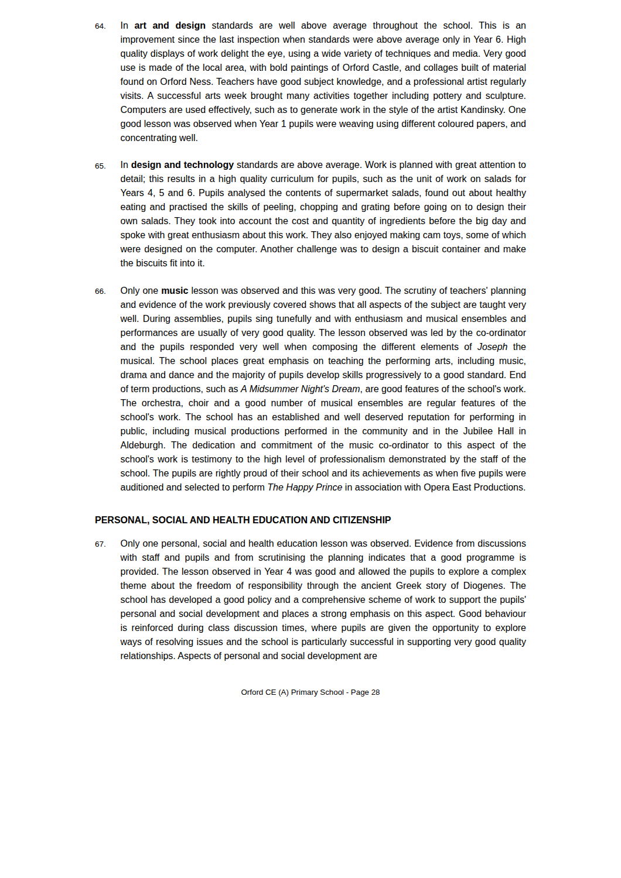64.
In art and design standards are well above average throughout the school. This is an improvement since the last inspection when standards were above average only in Year 6. High quality displays of work delight the eye, using a wide variety of techniques and media. Very good use is made of the local area, with bold paintings of Orford Castle, and collages built of material found on Orford Ness. Teachers have good subject knowledge, and a professional artist regularly visits. A successful arts week brought many activities together including pottery and sculpture. Computers are used effectively, such as to generate work in the style of the artist Kandinsky. One good lesson was observed when Year 1 pupils were weaving using different coloured papers, and concentrating well.
65.
In design and technology standards are above average. Work is planned with great attention to detail; this results in a high quality curriculum for pupils, such as the unit of work on salads for Years 4, 5 and 6. Pupils analysed the contents of supermarket salads, found out about healthy eating and practised the skills of peeling, chopping and grating before going on to design their own salads. They took into account the cost and quantity of ingredients before the big day and spoke with great enthusiasm about this work. They also enjoyed making cam toys, some of which were designed on the computer. Another challenge was to design a biscuit container and make the biscuits fit into it.
66.
Only one music lesson was observed and this was very good. The scrutiny of teachers' planning and evidence of the work previously covered shows that all aspects of the subject are taught very well. During assemblies, pupils sing tunefully and with enthusiasm and musical ensembles and performances are usually of very good quality. The lesson observed was led by the co-ordinator and the pupils responded very well when composing the different elements of Joseph the musical. The school places great emphasis on teaching the performing arts, including music, drama and dance and the majority of pupils develop skills progressively to a good standard. End of term productions, such as A Midsummer Night's Dream, are good features of the school's work. The orchestra, choir and a good number of musical ensembles are regular features of the school's work. The school has an established and well deserved reputation for performing in public, including musical productions performed in the community and in the Jubilee Hall in Aldeburgh. The dedication and commitment of the music co-ordinator to this aspect of the school's work is testimony to the high level of professionalism demonstrated by the staff of the school. The pupils are rightly proud of their school and its achievements as when five pupils were auditioned and selected to perform The Happy Prince in association with Opera East Productions.
Personal, Social and Health Education and Citizenship
67.
Only one personal, social and health education lesson was observed. Evidence from discussions with staff and pupils and from scrutinising the planning indicates that a good programme is provided. The lesson observed in Year 4 was good and allowed the pupils to explore a complex theme about the freedom of responsibility through the ancient Greek story of Diogenes. The school has developed a good policy and a comprehensive scheme of work to support the pupils' personal and social development and places a strong emphasis on this aspect. Good behaviour is reinforced during class discussion times, where pupils are given the opportunity to explore ways of resolving issues and the school is particularly successful in supporting very good quality relationships. Aspects of personal and social development are
Orford CE (A) Primary School - Page 28